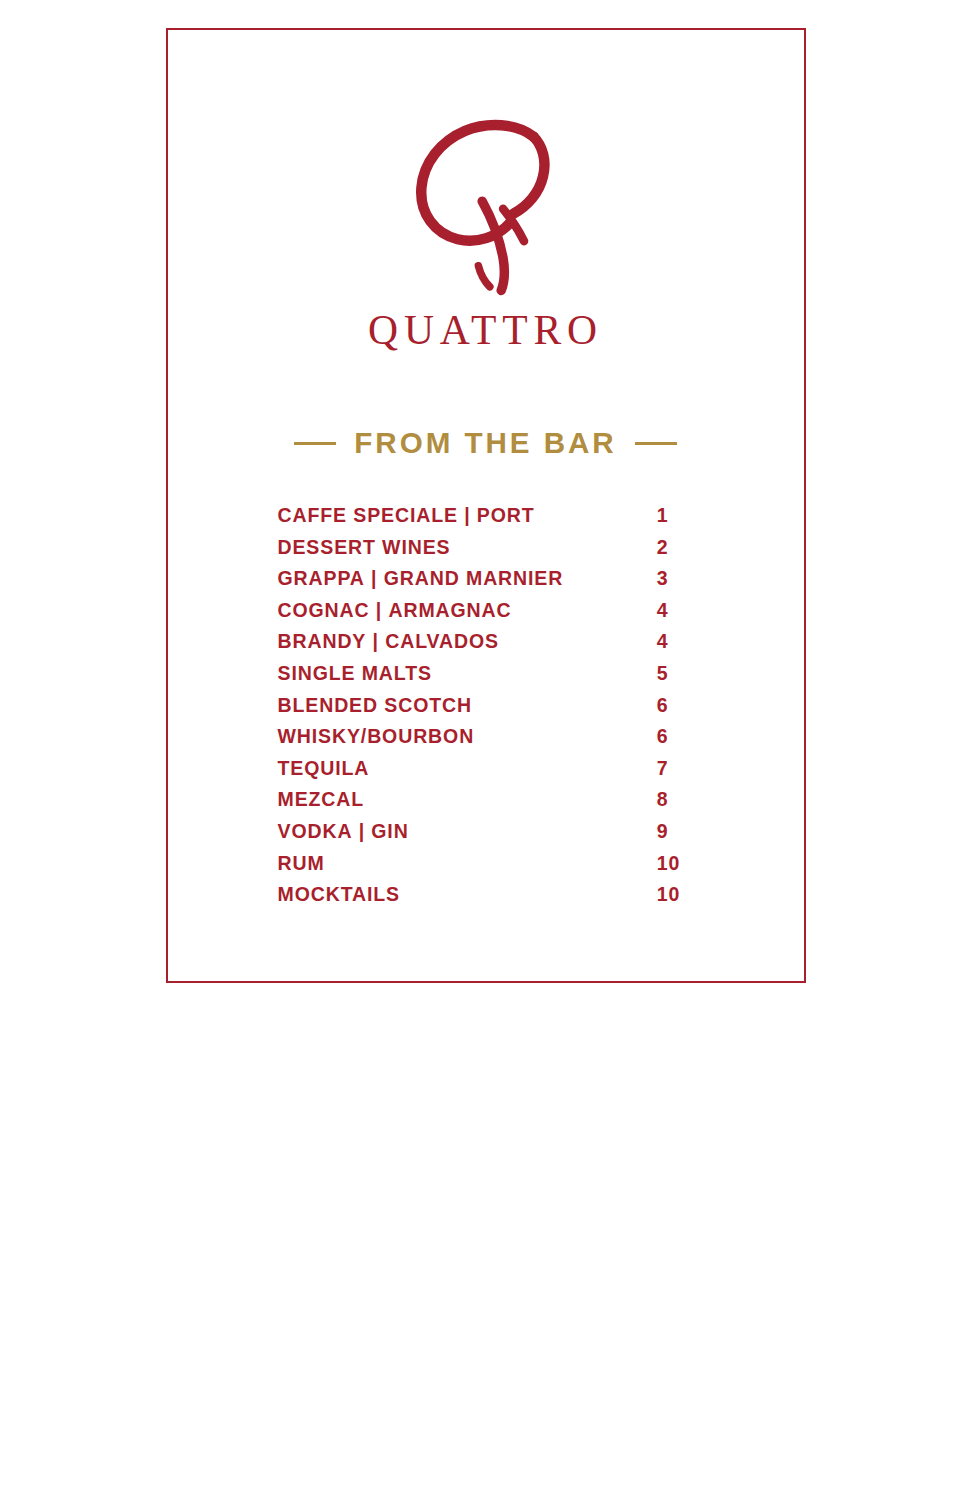Quattro
From the Bar
Caffe Speciale | Port 1
Dessert Wines 2
Grappa | Grand Marnier 3
Cognac | Armagnac 4
Brandy | Calvados 4
Single Malts 5
Blended Scotch 6
Whisky/Bourbon 6
Tequila 7
Mezcal 8
Vodka | Gin 9
Rum 10
Mocktails 10